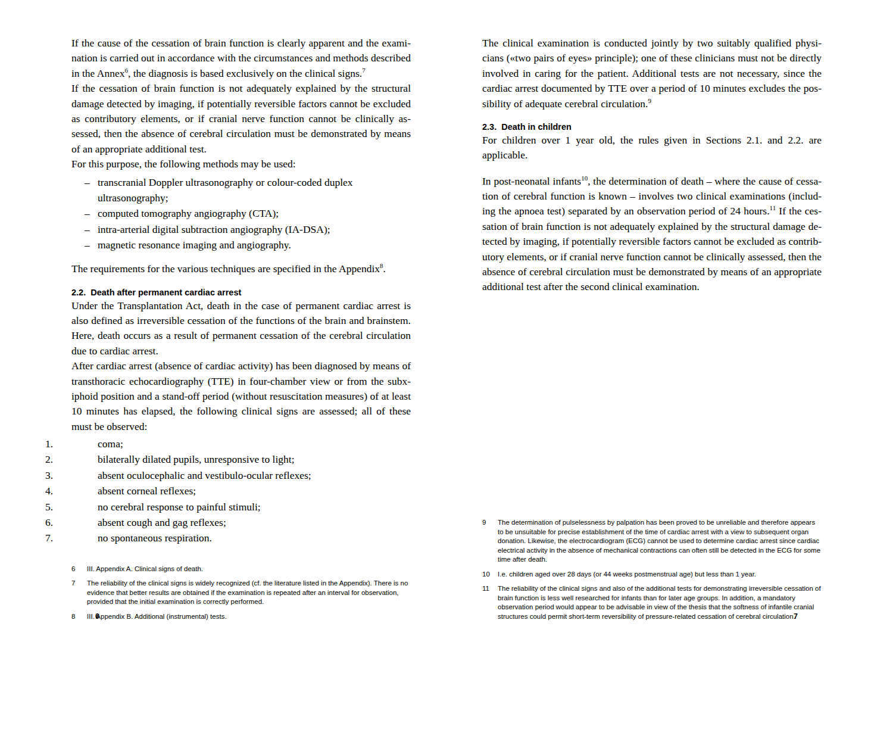If the cause of the cessation of brain function is clearly apparent and the examination is carried out in accordance with the circumstances and methods described in the Annex6, the diagnosis is based exclusively on the clinical signs.7
If the cessation of brain function is not adequately explained by the structural damage detected by imaging, if potentially reversible factors cannot be excluded as contributory elements, or if cranial nerve function cannot be clinically assessed, then the absence of cerebral circulation must be demonstrated by means of an appropriate additional test.
For this purpose, the following methods may be used:
– transcranial Doppler ultrasonography or colour-coded duplex ultrasonography;
– computed tomography angiography (CTA);
– intra-arterial digital subtraction angiography (IA-DSA);
– magnetic resonance imaging and angiography.
The requirements for the various techniques are specified in the Appendix8.
2.2. Death after permanent cardiac arrest
Under the Transplantation Act, death in the case of permanent cardiac arrest is also defined as irreversible cessation of the functions of the brain and brainstem. Here, death occurs as a result of permanent cessation of the cerebral circulation due to cardiac arrest.
After cardiac arrest (absence of cardiac activity) has been diagnosed by means of transthoracic echocardiography (TTE) in four-chamber view or from the subxiphoid position and a stand-off period (without resuscitation measures) of at least 10 minutes has elapsed, the following clinical signs are assessed; all of these must be observed:
coma;
bilaterally dilated pupils, unresponsive to light;
absent oculocephalic and vestibulo-ocular reflexes;
absent corneal reflexes;
no cerebral response to painful stimuli;
absent cough and gag reflexes;
no spontaneous respiration.
6
III. Appendix A. Clinical signs of death.
7
The reliability of the clinical signs is widely recognized (cf. the literature listed in the Appendix). There is no evidence that better results are obtained if the examination is repeated after an interval for observation, provided that the initial examination is correctly performed.
8
III. Appendix B. Additional (instrumental) tests.
6
The clinical examination is conducted jointly by two suitably qualified physicians («two pairs of eyes» principle); one of these clinicians must not be directly involved in caring for the patient. Additional tests are not necessary, since the cardiac arrest documented by TTE over a period of 10 minutes excludes the possibility of adequate cerebral circulation.9
2.3. Death in children
For children over 1 year old, the rules given in Sections 2.1. and 2.2. are applicable.
In post-neonatal infants10, the determination of death – where the cause of cessation of cerebral function is known – involves two clinical examinations (including the apnoea test) separated by an observation period of 24 hours.11 If the cessation of brain function is not adequately explained by the structural damage detected by imaging, if potentially reversible factors cannot be excluded as contributory elements, or if cranial nerve function cannot be clinically assessed, then the absence of cerebral circulation must be demonstrated by means of an appropriate additional test after the second clinical examination.
9
The determination of pulselessness by palpation has been proved to be unreliable and therefore appears to be unsuitable for precise establishment of the time of cardiac arrest with a view to subsequent organ donation. Likewise, the electrocardiogram (ECG) cannot be used to determine cardiac arrest since cardiac electrical activity in the absence of mechanical contractions can often still be detected in the ECG for some time after death.
10
I.e. children aged over 28 days (or 44 weeks postmenstrual age) but less than 1 year.
11
The reliability of the clinical signs and also of the additional tests for demonstrating irreversible cessation of brain function is less well researched for infants than for later age groups. In addition, a mandatory observation period would appear to be advisable in view of the thesis that the softness of infantile cranial structures could permit short-term reversibility of pressure-related cessation of cerebral circulation.
7